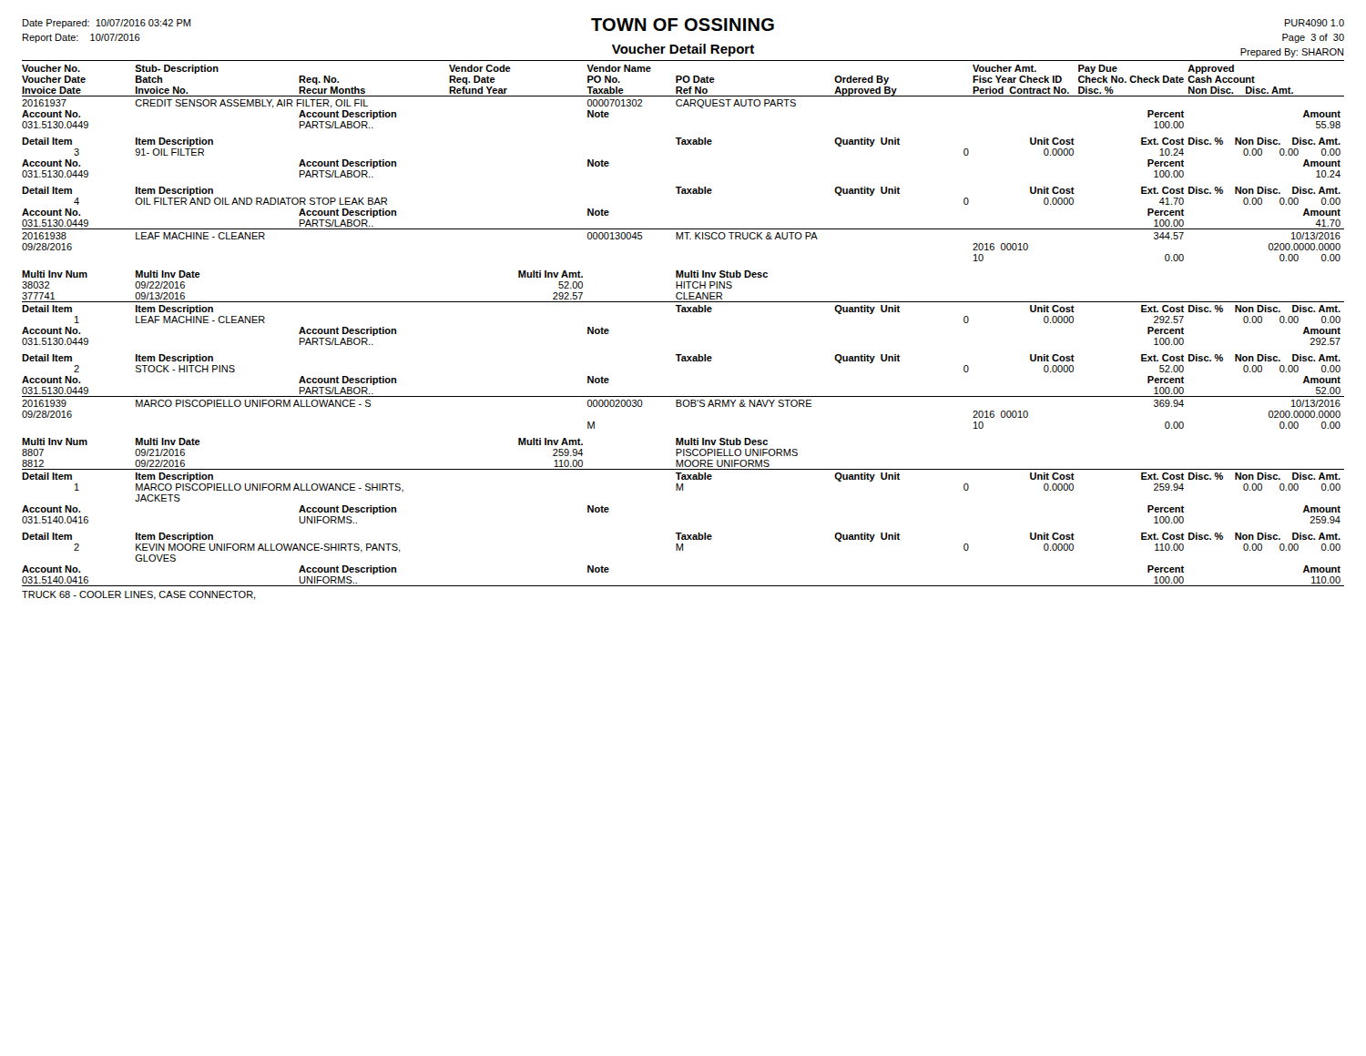Date Prepared: 10/07/2016 03:42 PM
Report Date: 10/07/2016
PUR4090 1.0
Page 3 of 30
Prepared By: SHARON
TOWN OF OSSINING
Voucher Detail Report
| Voucher No. | Stub- Description | | Vendor Code | Vendor Name | | Voucher Amt. | Pay Due | Approved |
| Voucher Date | Batch | Req. No. | Req. Date | PO No. | PO Date | Ordered By | Fisc Year Check ID | Check No. Check Date | Cash Account |
| Invoice Date | Invoice No. | Recur Months | Refund Year | Taxable | Ref No | Approved By | Period Contract No. | Disc. % | Non Disc. Disc. Amt. |
| 20161937 | CREDIT SENSOR ASSEMBLY, AIR FILTER, OIL FIL | 0000701302 | CARQUEST AUTO PARTS | | |
| Account No. | Account Description | Note | | | Percent | Amount |
| 031.5130.0449 | PARTS/LABOR.. | | | | 100.00 | 55.98 |
| Detail Item | Item Description | | Taxable | Quantity Unit | Unit Cost | Ext. Cost | Disc. % Non Disc. Disc. Amt. |
| 3 | 91- OIL FILTER | | | 0 | 0.0000 | 10.24 | 0.00 0.00 0.00 |
| Account No. | Account Description | Note | | | Percent | Amount |
| 031.5130.0449 | PARTS/LABOR.. | | | | 100.00 | 10.24 |
| Detail Item | Item Description | | Taxable | Quantity Unit | Unit Cost | Ext. Cost | Disc. % Non Disc. Disc. Amt. |
| 4 | OIL FILTER AND OIL AND RADIATOR STOP LEAK BAR | | | 0 | 0.0000 | 41.70 | 0.00 0.00 0.00 |
| Account No. | Account Description | Note | | | Percent | Amount |
| 031.5130.0449 | PARTS/LABOR.. | | | | 100.00 | 41.70 |
| 20161938 | LEAF MACHINE - CLEANER | 0000130045 | MT. KISCO TRUCK & AUTO PA | | 344.57 | 10/13/2016 |
| 09/28/2016 | | | | 2016 00010 | | 0200.0000.0000 |
| | | | | 10 | 0.00 | 0.00 0.00 |
| Multi Inv Num | Multi Inv Date | Multi Inv Amt. | | Multi Inv Stub Desc |
| 38032 | 09/22/2016 | 52.00 | | HITCH PINS |
| 377741 | 09/13/2016 | 292.57 | | CLEANER |
| Detail Item | Item Description | | Taxable | Quantity Unit | Unit Cost | Ext. Cost | Disc. % Non Disc. Disc. Amt. |
| 1 | LEAF MACHINE - CLEANER | | | 0 | 0.0000 | 292.57 | 0.00 0.00 0.00 |
| Account No. | Account Description | Note | | | Percent | Amount |
| 031.5130.0449 | PARTS/LABOR.. | | | | 100.00 | 292.57 |
| Detail Item | Item Description | | Taxable | Quantity Unit | Unit Cost | Ext. Cost | Disc. % Non Disc. Disc. Amt. |
| 2 | STOCK - HITCH PINS | | | 0 | 0.0000 | 52.00 | 0.00 0.00 0.00 |
| Account No. | Account Description | Note | | | Percent | Amount |
| 031.5130.0449 | PARTS/LABOR.. | | | | 100.00 | 52.00 |
| 20161939 | MARCO PISCOPIELLO UNIFORM ALLOWANCE - S | 0000020030 | BOB'S ARMY & NAVY STORE | | 369.94 | 10/13/2016 |
| 09/28/2016 | | | | 2016 00010 | | 0200.0000.0000 |
| | | M | | 10 | 0.00 | 0.00 0.00 |
| Multi Inv Num | Multi Inv Date | Multi Inv Amt. | | Multi Inv Stub Desc |
| 8807 | 09/21/2016 | 259.94 | | PISCOPIELLO UNIFORMS |
| 8812 | 09/22/2016 | 110.00 | | MOORE UNIFORMS |
| Detail Item | Item Description | | Taxable | Quantity Unit | Unit Cost | Ext. Cost | Disc. % Non Disc. Disc. Amt. |
| 1 | MARCO PISCOPIELLO UNIFORM ALLOWANCE - SHIRTS, JACKETS | | M | 0 | 0.0000 | 259.94 | 0.00 0.00 0.00 |
| Account No. | Account Description | Note | | | Percent | Amount |
| 031.5140.0416 | UNIFORMS.. | | | | 100.00 | 259.94 |
| Detail Item | Item Description | | Taxable | Quantity Unit | Unit Cost | Ext. Cost | Disc. % Non Disc. Disc. Amt. |
| 2 | KEVIN MOORE UNIFORM ALLOWANCE-SHIRTS, PANTS, GLOVES | | M | 0 | 0.0000 | 110.00 | 0.00 0.00 0.00 |
| Account No. | Account Description | Note | | | Percent | Amount |
| 031.5140.0416 | UNIFORMS.. | | | | 100.00 | 110.00 |
TRUCK 68 - COOLER LINES, CASE CONNECTOR,